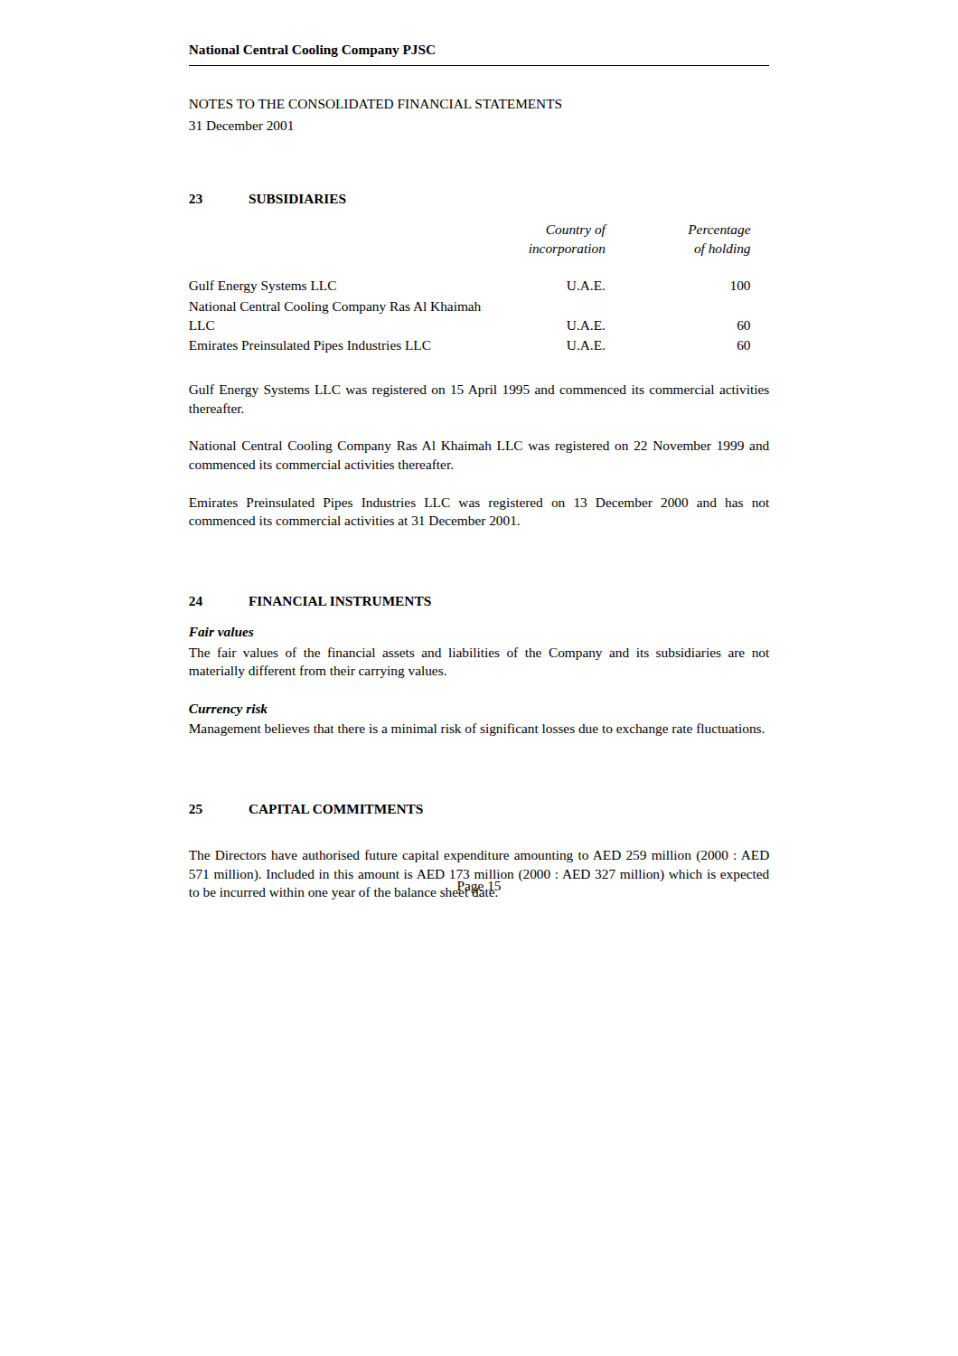National Central Cooling Company PJSC
NOTES TO THE CONSOLIDATED FINANCIAL STATEMENTS
31 December 2001
23 SUBSIDIARIES
| | Country of incorporation | Percentage of holding |
| --- | --- | --- |
| Gulf Energy Systems LLC | U.A.E. | 100 |
| National Central Cooling Company Ras Al Khaimah LLC | U.A.E. | 60 |
| Emirates Preinsulated Pipes Industries LLC | U.A.E. | 60 |
Gulf Energy Systems LLC was registered on 15 April 1995 and commenced its commercial activities thereafter.
National Central Cooling Company Ras Al Khaimah LLC was registered on 22 November 1999 and commenced its commercial activities thereafter.
Emirates Preinsulated Pipes Industries LLC was registered on 13 December 2000 and has not commenced its commercial activities at 31 December 2001.
24 FINANCIAL INSTRUMENTS
Fair values
The fair values of the financial assets and liabilities of the Company and its subsidiaries are not materially different from their carrying values.
Currency risk
Management believes that there is a minimal risk of significant losses due to exchange rate fluctuations.
25 CAPITAL COMMITMENTS
The Directors have authorised future capital expenditure amounting to AED 259 million (2000 : AED 571 million). Included in this amount is AED 173 million (2000 : AED 327 million) which is expected to be incurred within one year of the balance sheet date.
Page 15